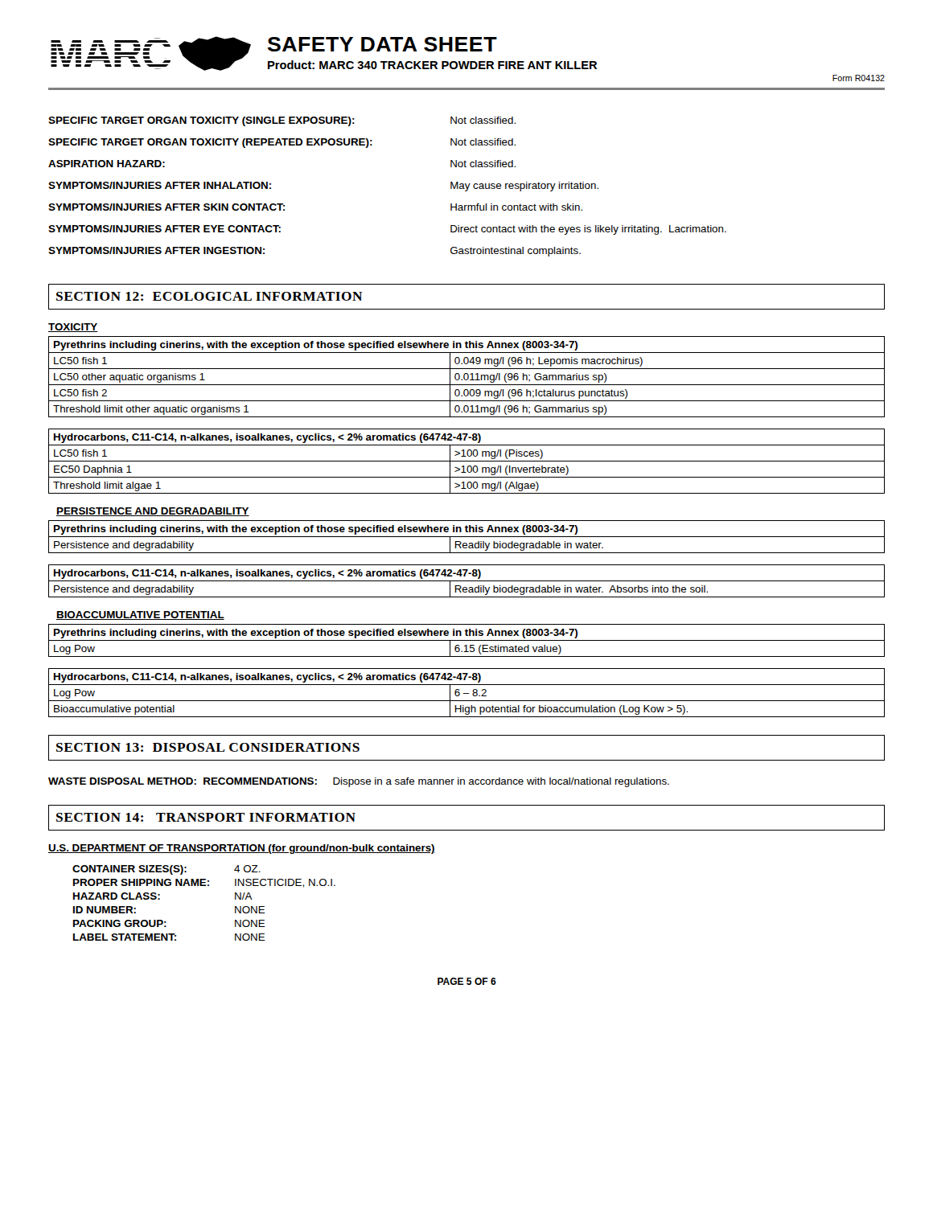MARC
SAFETY DATA SHEET
Product: MARC 340 TRACKER POWDER FIRE ANT KILLER
Form R04132
| SPECIFIC TARGET ORGAN TOXICITY (SINGLE EXPOSURE): | Not classified. |
| SPECIFIC TARGET ORGAN TOXICITY (REPEATED EXPOSURE): | Not classified. |
| ASPIRATION HAZARD: | Not classified. |
| SYMPTOMS/INJURIES AFTER INHALATION: | May cause respiratory irritation. |
| SYMPTOMS/INJURIES AFTER SKIN CONTACT: | Harmful in contact with skin. |
| SYMPTOMS/INJURIES AFTER EYE CONTACT: | Direct contact with the eyes is likely irritating. Lacrimation. |
| SYMPTOMS/INJURIES AFTER INGESTION: | Gastrointestinal complaints. |
SECTION 12: ECOLOGICAL INFORMATION
TOXICITY
| Pyrethrins including cinerins, with the exception of those specified elsewhere in this Annex (8003-34-7) |
| --- |
| LC50 fish 1 | 0.049 mg/l (96 h; Lepomis macrochirus) |
| LC50 other aquatic organisms 1 | 0.011mg/l (96 h; Gammarius sp) |
| LC50 fish 2 | 0.009 mg/l (96 h;Ictalurus punctatus) |
| Threshold limit other aquatic organisms 1 | 0.011mg/l (96 h; Gammarius sp) |
| Hydrocarbons, C11-C14, n-alkanes, isoalkanes, cyclics, < 2% aromatics (64742-47-8) |
| --- |
| LC50 fish 1 | >100 mg/l (Pisces) |
| EC50 Daphnia 1 | >100 mg/l (Invertebrate) |
| Threshold limit algae 1 | >100 mg/l (Algae) |
PERSISTENCE AND DEGRADABILITY
| Pyrethrins including cinerins, with the exception of those specified elsewhere in this Annex (8003-34-7) |
| --- |
| Persistence and degradability | Readily biodegradable in water. |
| Hydrocarbons, C11-C14, n-alkanes, isoalkanes, cyclics, < 2% aromatics (64742-47-8) |
| --- |
| Persistence and degradability | Readily biodegradable in water. Absorbs into the soil. |
BIOACCUMULATIVE POTENTIAL
| Pyrethrins including cinerins, with the exception of those specified elsewhere in this Annex (8003-34-7) |
| --- |
| Log Pow | 6.15 (Estimated value) |
| Hydrocarbons, C11-C14, n-alkanes, isoalkanes, cyclics, < 2% aromatics (64742-47-8) |
| --- |
| Log Pow | 6 – 8.2 |
| Bioaccumulative potential | High potential for bioaccumulation (Log Kow > 5). |
SECTION 13: DISPOSAL CONSIDERATIONS
WASTE DISPOSAL METHOD: RECOMMENDATIONS: Dispose in a safe manner in accordance with local/national regulations.
SECTION 14: TRANSPORT INFORMATION
U.S. DEPARTMENT OF TRANSPORTATION (for ground/non-bulk containers)
| CONTAINER SIZES(S): | 4 OZ. |
| PROPER SHIPPING NAME: | INSECTICIDE, N.O.I. |
| HAZARD CLASS: | N/A |
| ID NUMBER: | NONE |
| PACKING GROUP: | NONE |
| LABEL STATEMENT: | NONE |
PAGE 5 OF 6